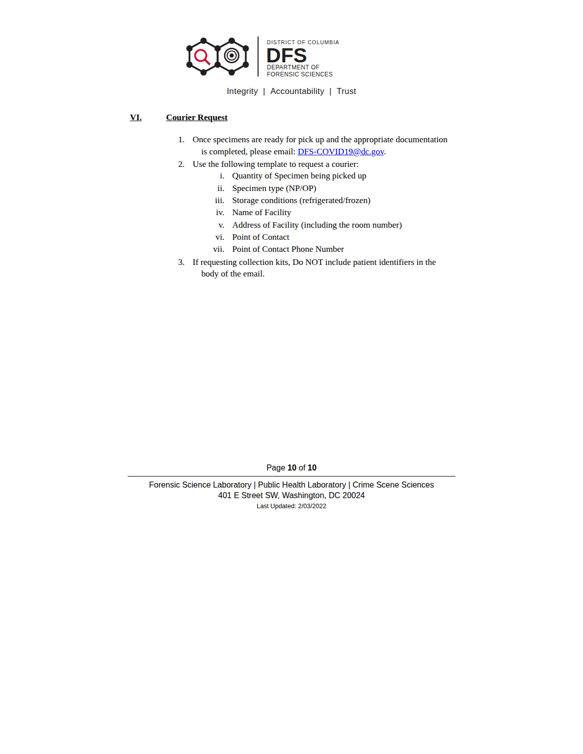Integrity | Accountability | Trust
VI. Courier Request
1. Once specimens are ready for pick up and the appropriate documentation is completed, please email: DFS-COVID19@dc.gov.
2. Use the following template to request a courier:
i. Quantity of Specimen being picked up
ii. Specimen type (NP/OP)
iii. Storage conditions (refrigerated/frozen)
iv. Name of Facility
v. Address of Facility (including the room number)
vi. Point of Contact
vii. Point of Contact Phone Number
3. If requesting collection kits, Do NOT include patient identifiers in the body of the email.
Page 10 of 10
Forensic Science Laboratory | Public Health Laboratory | Crime Scene Sciences
401 E Street SW, Washington, DC 20024
Last Updated: 2/03/2022